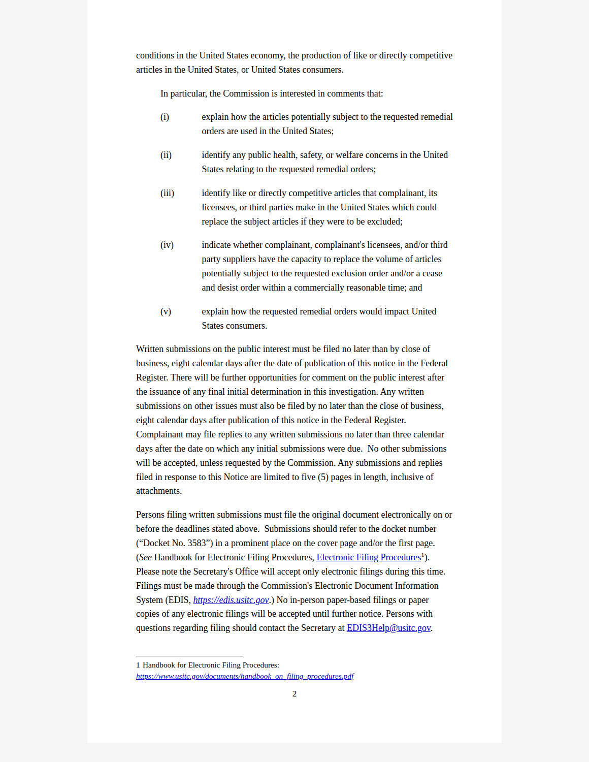conditions in the United States economy, the production of like or directly competitive articles in the United States, or United States consumers.
In particular, the Commission is interested in comments that:
(i) explain how the articles potentially subject to the requested remedial orders are used in the United States;
(ii) identify any public health, safety, or welfare concerns in the United States relating to the requested remedial orders;
(iii) identify like or directly competitive articles that complainant, its licensees, or third parties make in the United States which could replace the subject articles if they were to be excluded;
(iv) indicate whether complainant, complainant's licensees, and/or third party suppliers have the capacity to replace the volume of articles potentially subject to the requested exclusion order and/or a cease and desist order within a commercially reasonable time; and
(v) explain how the requested remedial orders would impact United States consumers.
Written submissions on the public interest must be filed no later than by close of business, eight calendar days after the date of publication of this notice in the Federal Register. There will be further opportunities for comment on the public interest after the issuance of any final initial determination in this investigation. Any written submissions on other issues must also be filed by no later than the close of business, eight calendar days after publication of this notice in the Federal Register. Complainant may file replies to any written submissions no later than three calendar days after the date on which any initial submissions were due. No other submissions will be accepted, unless requested by the Commission. Any submissions and replies filed in response to this Notice are limited to five (5) pages in length, inclusive of attachments.
Persons filing written submissions must file the original document electronically on or before the deadlines stated above. Submissions should refer to the docket number (“Docket No. 3583”) in a prominent place on the cover page and/or the first page. (See Handbook for Electronic Filing Procedures, Electronic Filing Procedures1). Please note the Secretary's Office will accept only electronic filings during this time. Filings must be made through the Commission's Electronic Document Information System (EDIS, https://edis.usitc.gov.) No in-person paper-based filings or paper copies of any electronic filings will be accepted until further notice. Persons with questions regarding filing should contact the Secretary at EDIS3Help@usitc.gov.
1 Handbook for Electronic Filing Procedures:
https://www.usitc.gov/documents/handbook_on_filing_procedures.pdf
2